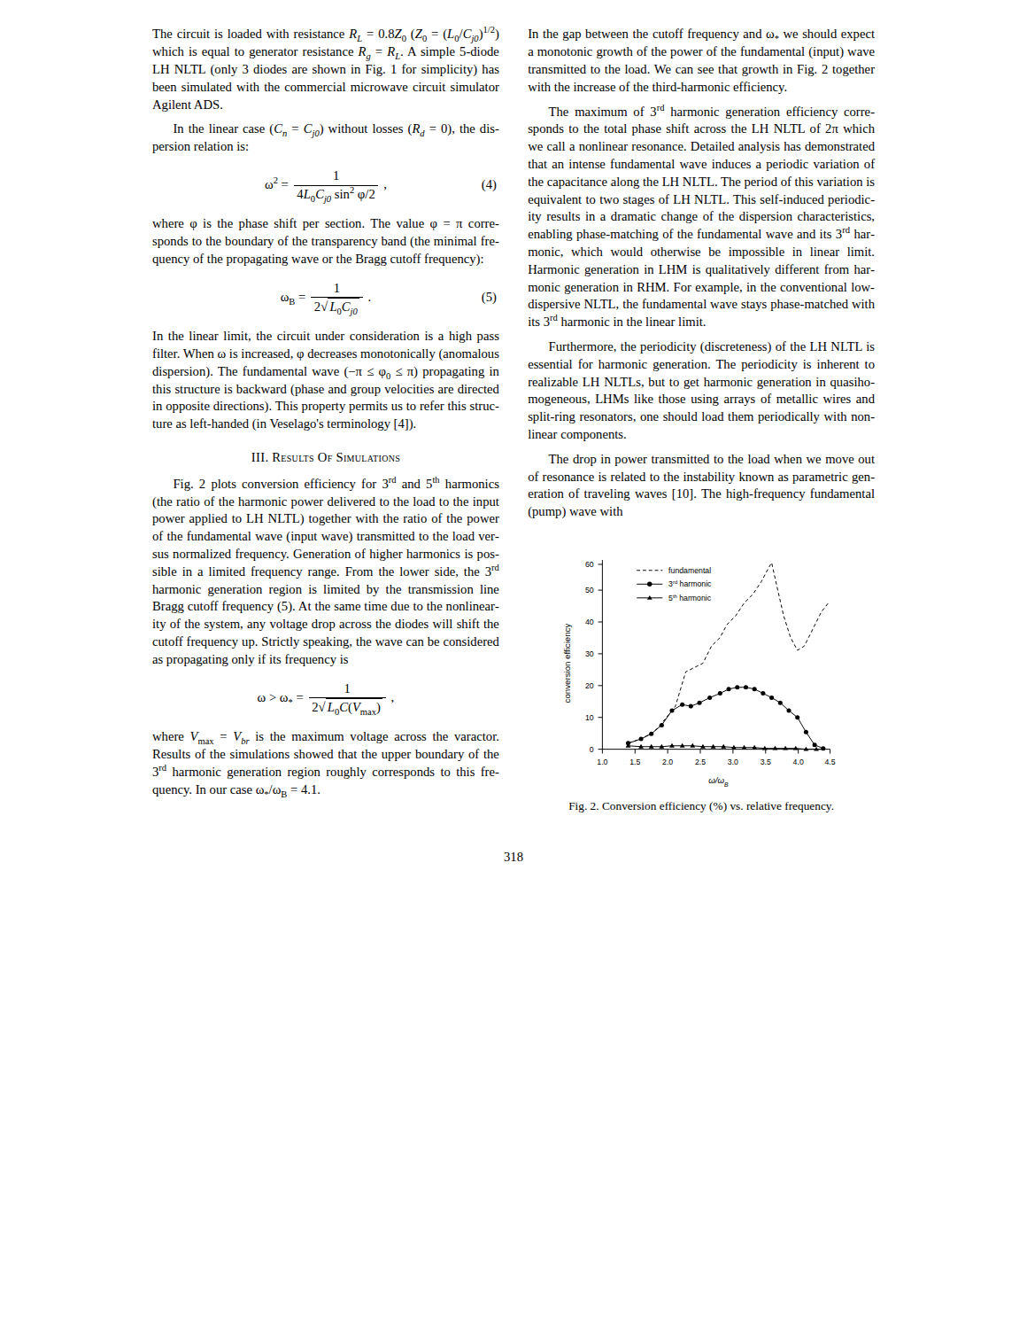The circuit is loaded with resistance RL = 0.8Z0 (Z0 = (L0/Cj0)1/2) which is equal to generator resistance Rg = RL. A simple 5-diode LH NLTL (only 3 diodes are shown in Fig. 1 for simplicity) has been simulated with the commercial microwave circuit simulator Agilent ADS.
In the linear case (Cn = Cj0) without losses (Rd = 0), the dispersion relation is:
ω2 = 1 4L0Cj0 sin2 φ/2 , (4)
where φ is the phase shift per section. The value φ = π corresponds to the boundary of the transparency band (the minimal frequency of the propagating wave or the Bragg cutoff frequency):
ωB = 1 2 L0Cj0 . (5)
In the linear limit, the circuit under consideration is a high pass filter. When ω is increased, φ decreases monotonically (anomalous dispersion). The fundamental wave (−π ≤ φ0 ≤ π) propagating in this structure is backward (phase and group velocities are directed in opposite directions). This property permits us to refer this structure as left-handed (in Veselago's terminology [4]).
III. Results Of Simulations
Fig. 2 plots conversion efficiency for 3rd and 5th harmonics (the ratio of the harmonic power delivered to the load to the input power applied to LH NLTL) together with the ratio of the power of the fundamental wave (input wave) transmitted to the load versus normalized frequency. Generation of higher harmonics is possible in a limited frequency range. From the lower side, the 3rd harmonic generation region is limited by the transmission line Bragg cutoff frequency (5). At the same time due to the nonlinearity of the system, any voltage drop across the diodes will shift the cutoff frequency up. Strictly speaking, the wave can be considered as propagating only if its frequency is
ω > ω* = 1 2 L0C(Vmax) ,
where Vmax = Vbr is the maximum voltage across the varactor. Results of the simulations showed that the upper boundary of the 3rd harmonic generation region roughly corresponds to this frequency. In our case ω*/ωB = 4.1.
In the gap between the cutoff frequency and ω* we should expect a monotonic growth of the power of the fundamental (input) wave transmitted to the load. We can see that growth in Fig. 2 together with the increase of the third-harmonic efficiency.
The maximum of 3rd harmonic generation efficiency corresponds to the total phase shift across the LH NLTL of 2π which we call a nonlinear resonance. Detailed analysis has demonstrated that an intense fundamental wave induces a periodic variation of the capacitance along the LH NLTL. The period of this variation is equivalent to two stages of LH NLTL. This self-induced periodicity results in a dramatic change of the dispersion characteristics, enabling phase-matching of the fundamental wave and its 3rd harmonic, which would otherwise be impossible in linear limit. Harmonic generation in LHM is qualitatively different from harmonic generation in RHM. For example, in the conventional low-dispersive NLTL, the fundamental wave stays phase-matched with its 3rd harmonic in the linear limit.
Furthermore, the periodicity (discreteness) of the LH NLTL is essential for harmonic generation. The periodicity is inherent to realizable LH NLTLs, but to get harmonic generation in quasihomogeneous, LHMs like those using arrays of metallic wires and split-ring resonators, one should load them periodically with nonlinear components.
The drop in power transmitted to the load when we move out of resonance is related to the instability known as parametric generation of traveling waves [10]. The high-frequency fundamental (pump) wave with
0 10 20 30 40 50 60 1.0 1.5 2.0 2.5 3.0 3.5 4.0 4.5 conversion efficiency ω/ωB fundamental 3rd harmonic 5th harmonic
Fig. 2. Conversion efficiency (%) vs. relative frequency.
318